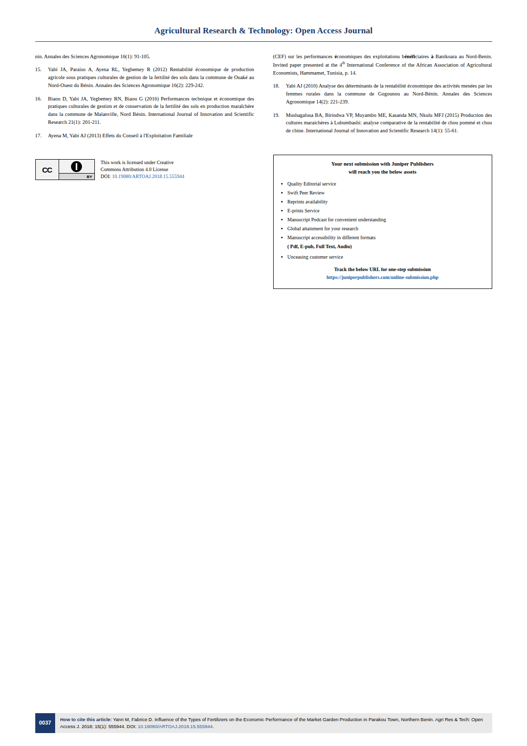Agricultural Research & Technology: Open Access Journal
nin. Annales des Sciences Agronomique 16(1): 91-105.
15. Yabi JA, Paraïso A, Ayena RL, Yegbemey R (2012) Rentabilité économique de production agricole sous pratiques culturales de gestion de la fertilité des sols dans la commune de Ouaké au Nord-Ouest du Bénin. Annales des Sciences Agronomique 16(2): 229-242.
16. Biaou D, Yabi JA, Yegbemey RN, Biaou G (2016) Performances technique et économique des pratiques culturales de gestion et de conservation de la fertilité des sols en production maraîchère dans la commune de Malanville, Nord Bénin. International Journal of Innovation and Scientific Research 21(1): 201-211.
17. Ayena M, Yabi AJ (2013) Effets du Conseil à l'Exploitation Familiale
CC
BY
This work is licensed under Creative
Commons Attribution 4.0 License
DOI: 10.19080/ARTOAJ.2018.15.555944
(CEF) sur les performances économiques des exploitations bénéficiaires à Banikoara au Nord-Benin. Invited paper presented at the 4th International Conference of the African Association of Agricultural Economists, Hammamet, Tunisia, p. 14.
18. Yabi AJ (2010) Analyse des déterminants de la rentabilité économique des activités menées par les femmes rurales dans la commune de Gogounou au Nord-Bénin. Annales des Sciences Agronomique 14(2): 221-239.
19. Mushagalusa BA, Birindwa VP, Muyambo ME, Kasanda MN, Nkulu MFJ (2015) Production des cultures maraichères à Lubumbashi: analyse comparative de la rentabilité de chou pommé et chou de chine. International Journal of Innovation and Scientific Research 14(1): 55-61.
Your next submission with Juniper Publishers
will reach you the below assets
Quality Editorial service
Swift Peer Review
Reprints availability
E-prints Service
Manuscript Podcast for convenient understanding
Global attainment for your research
Manuscript accessibility in different formats
( Pdf, E-pub, Full Text, Audio)
Unceasing customer service
Track the below URL for one-step submission
https://juniperpublishers.com/online-submission.php
0037
How to cite this article: Yann M, Fabrice D. Influence of the Types of Fertilizers on the Economic Performance of the Market Garden Production in Parakou Town, Northern Benin. Agri Res & Tech: Open Access J. 2018; 15(1): 555944. DOI: 10.19080/ARTOAJ.2018.15.555944.